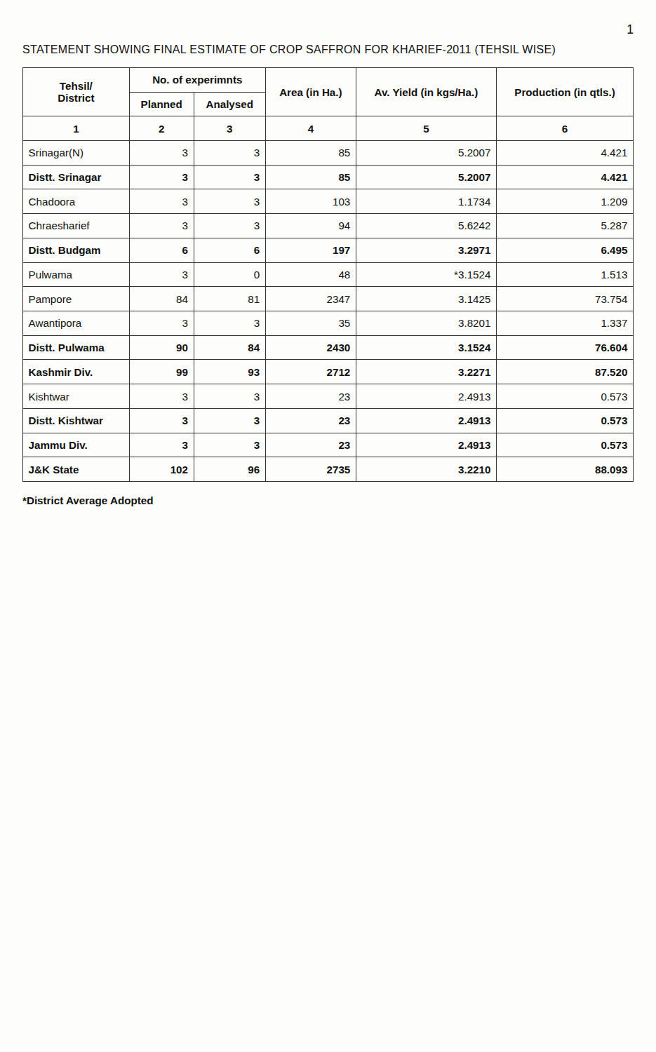1
Statement showing final estimate of crop Saffron for Kharief-2011 (Tehsil wise)
| Tehsil/ District | No. of experimnts | Area (in Ha.) | Av. Yield (in kgs/Ha.) | Production (in qtls.) |
| --- | --- | --- | --- | --- |
| Planned | Analysed |
| 1 | 2 | 3 | 4 | 5 | 6 |
| Srinagar(N) | 3 | 3 | 85 | 5.2007 | 4.421 |
| Distt. Srinagar | 3 | 3 | 85 | 5.2007 | 4.421 |
| Chadoora | 3 | 3 | 103 | 1.1734 | 1.209 |
| Chraesharief | 3 | 3 | 94 | 5.6242 | 5.287 |
| Distt. Budgam | 6 | 6 | 197 | 3.2971 | 6.495 |
| Pulwama | 3 | 0 | 48 | *3.1524 | 1.513 |
| Pampore | 84 | 81 | 2347 | 3.1425 | 73.754 |
| Awantipora | 3 | 3 | 35 | 3.8201 | 1.337 |
| Distt. Pulwama | 90 | 84 | 2430 | 3.1524 | 76.604 |
| Kashmir Div. | 99 | 93 | 2712 | 3.2271 | 87.520 |
| Kishtwar | 3 | 3 | 23 | 2.4913 | 0.573 |
| Distt. Kishtwar | 3 | 3 | 23 | 2.4913 | 0.573 |
| Jammu Div. | 3 | 3 | 23 | 2.4913 | 0.573 |
| J&K State | 102 | 96 | 2735 | 3.2210 | 88.093 |
*District Average Adopted